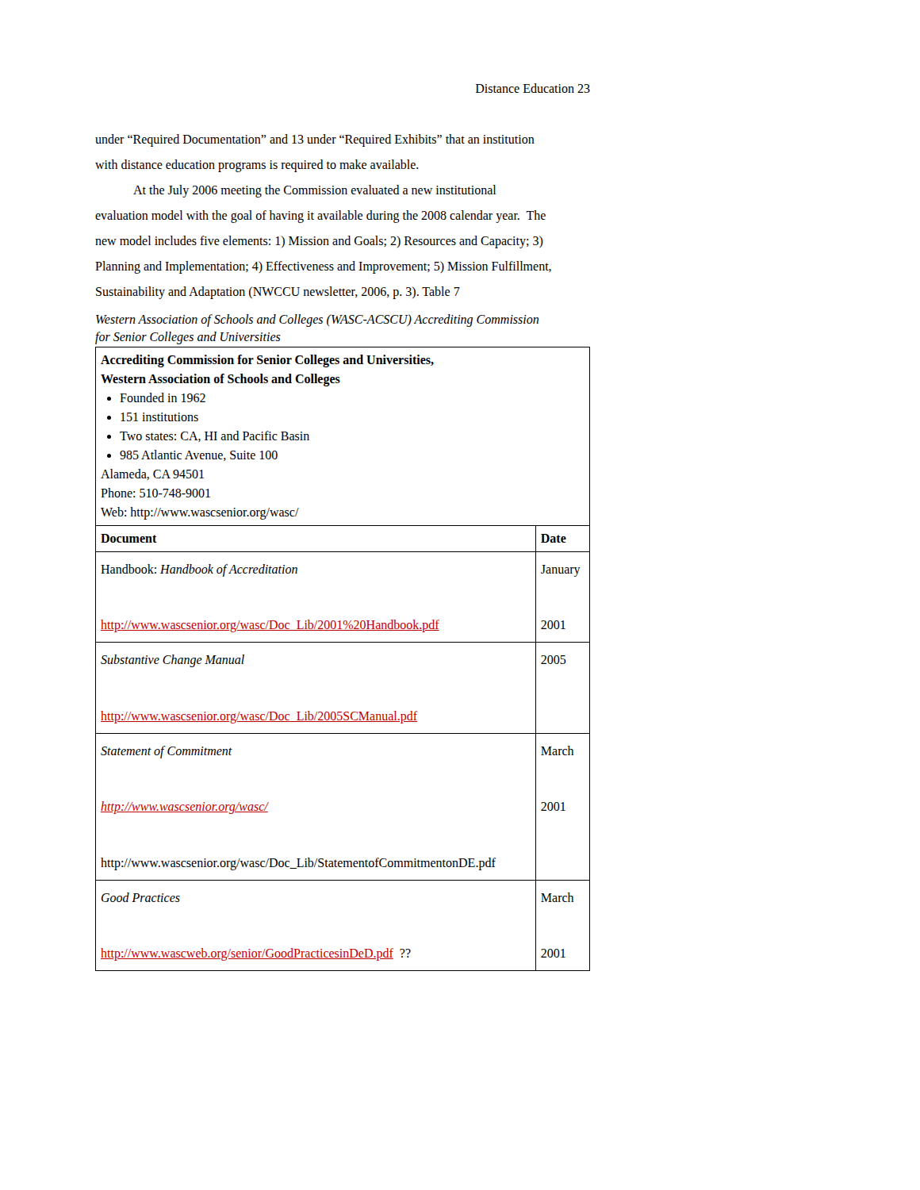Distance Education 23
under “Required Documentation” and 13 under “Required Exhibits” that an institution
with distance education programs is required to make available.
At the July 2006 meeting the Commission evaluated a new institutional
evaluation model with the goal of having it available during the 2008 calendar year. The
new model includes five elements: 1) Mission and Goals; 2) Resources and Capacity; 3)
Planning and Implementation; 4) Effectiveness and Improvement; 5) Mission Fulfillment,
Sustainability and Adaptation (NWCCU newsletter, 2006, p. 3). Table 7
Western Association of Schools and Colleges (WASC-ACSCU) Accrediting Commission
for Senior Colleges and Universities
| Accrediting Commission for Senior Colleges and Universities, Western Association of Schools and Colleges Founded in 1962 151 institutions Two states: CA, HI and Pacific Basin 985 Atlantic Avenue, Suite 100 Alameda, CA 94501 Phone: 510-748-9001 Web: http://www.wascsenior.org/wasc/ |
| Document | Date |
| Handbook: Handbook of Accreditation http://www.wascsenior.org/wasc/Doc_Lib/2001%20Handbook.pdf | January 2001 |
| Substantive Change Manual http://www.wascsenior.org/wasc/Doc_Lib/2005SCManual.pdf | 2005 |
| Statement of Commitment http://www.wascsenior.org/wasc/ http://www.wascsenior.org/wasc/Doc_Lib/StatementofCommitmentonDE.pdf | March 2001 |
| Good Practices http://www.wascweb.org/senior/GoodPracticesinDeD.pdf ?? | March 2001 |